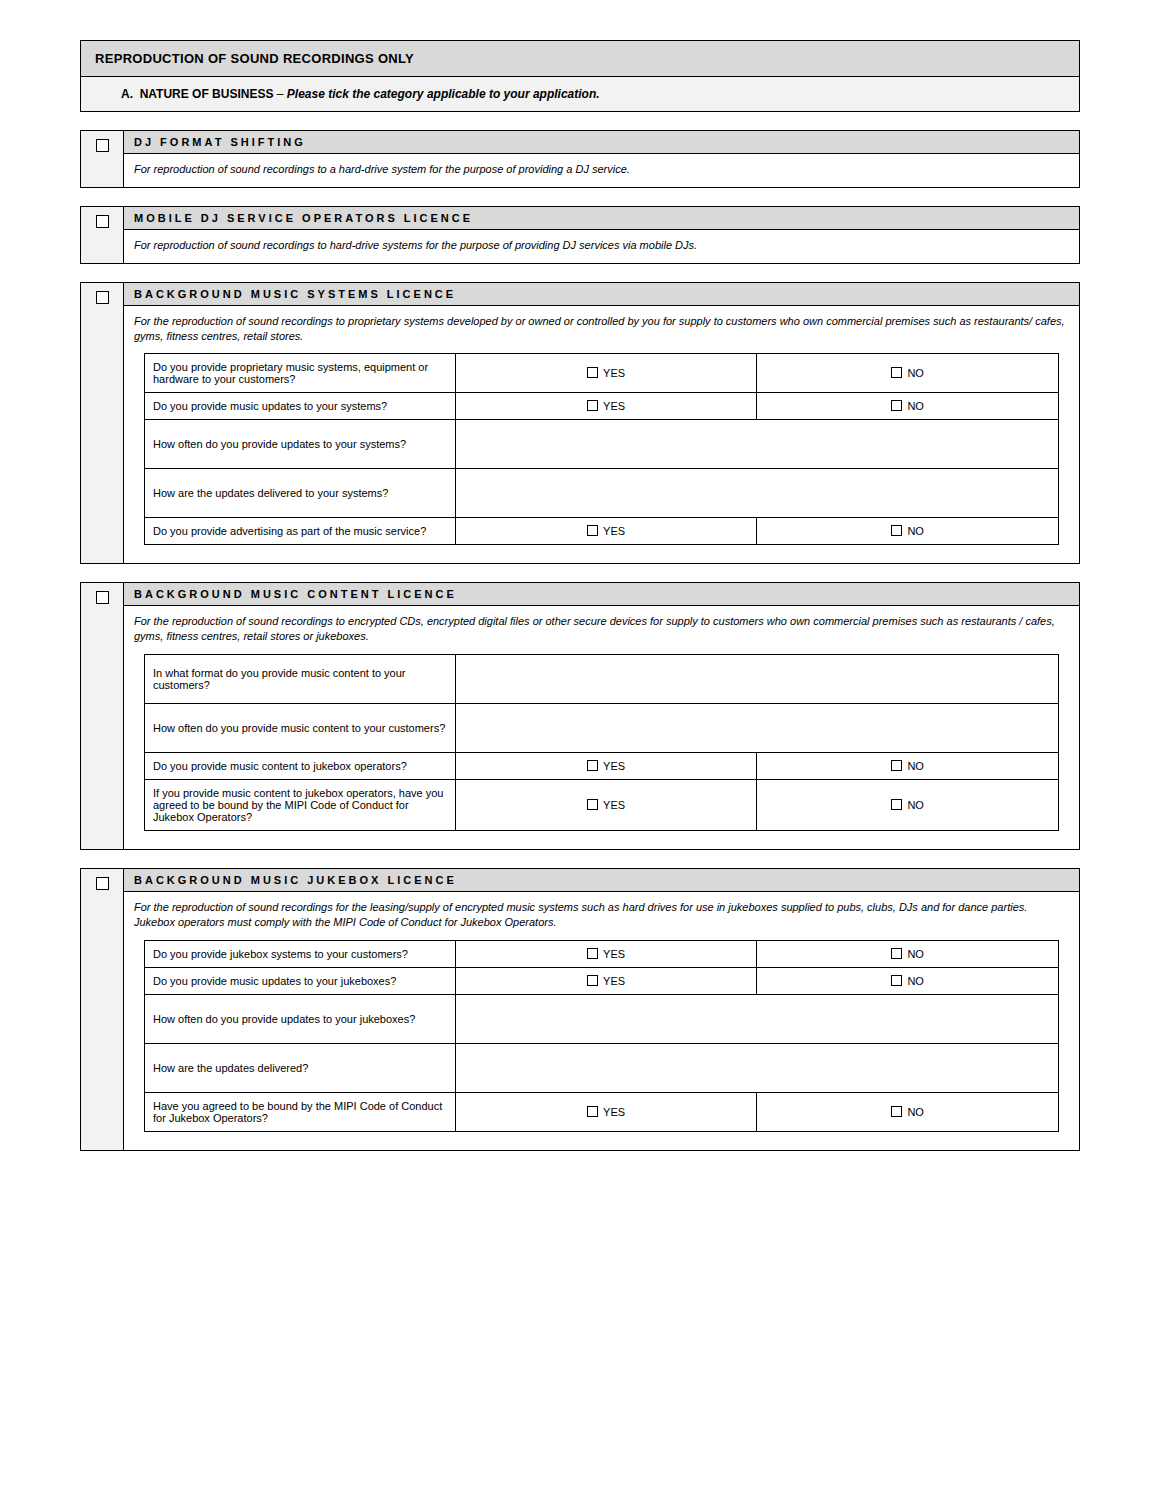REPRODUCTION OF SOUND RECORDINGS ONLY
A. NATURE OF BUSINESS – Please tick the category applicable to your application.
DJ FORMAT SHIFTING
For reproduction of sound recordings to a hard-drive system for the purpose of providing a DJ service.
MOBILE DJ SERVICE OPERATORS LICENCE
For reproduction of sound recordings to hard-drive systems for the purpose of providing DJ services via mobile DJs.
BACKGROUND MUSIC SYSTEMS LICENCE
For the reproduction of sound recordings to proprietary systems developed by or owned or controlled by you for supply to customers who own commercial premises such as restaurants/ cafes, gyms, fitness centres, retail stores.
| Do you provide proprietary music systems, equipment or hardware to your customers? | YES | NO |
| Do you provide music updates to your systems? | YES | NO |
| How often do you provide updates to your systems? | |
| How are the updates delivered to your systems? | |
| Do you provide advertising as part of the music service? | YES | NO |
BACKGROUND MUSIC CONTENT LICENCE
For the reproduction of sound recordings to encrypted CDs, encrypted digital files or other secure devices for supply to customers who own commercial premises such as restaurants / cafes, gyms, fitness centres, retail stores or jukeboxes.
| In what format do you provide music content to your customers? | |
| How often do you provide music content to your customers? | |
| Do you provide music content to jukebox operators? | YES | NO |
| If you provide music content to jukebox operators, have you agreed to be bound by the MIPI Code of Conduct for Jukebox Operators? | YES | NO |
BACKGROUND MUSIC JUKEBOX LICENCE
For the reproduction of sound recordings for the leasing/supply of encrypted music systems such as hard drives for use in jukeboxes supplied to pubs, clubs, DJs and for dance parties. Jukebox operators must comply with the MIPI Code of Conduct for Jukebox Operators.
| Do you provide jukebox systems to your customers? | YES | NO |
| Do you provide music updates to your jukeboxes? | YES | NO |
| How often do you provide updates to your jukeboxes? | |
| How are the updates delivered? | |
| Have you agreed to be bound by the MIPI Code of Conduct for Jukebox Operators? | YES | NO |